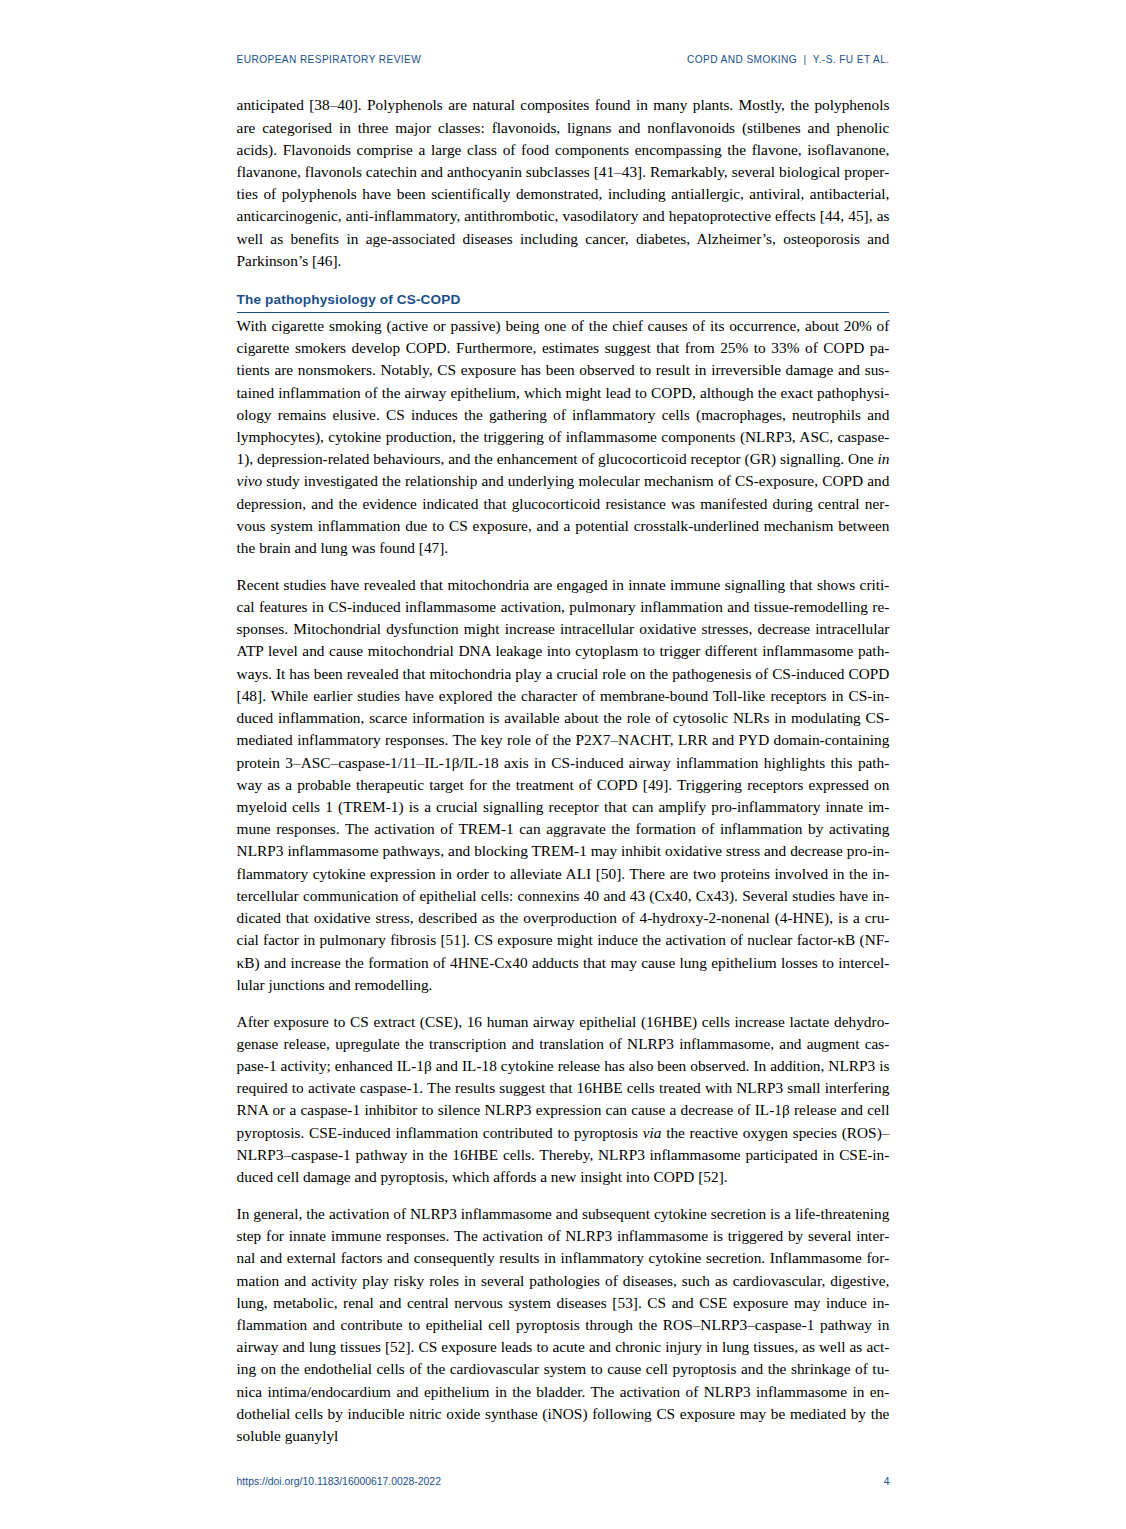European Respiratory Review
COPD and smoking | Y.-S. Fu et al.
anticipated [38–40]. Polyphenols are natural composites found in many plants. Mostly, the polyphenols are categorised in three major classes: flavonoids, lignans and nonflavonoids (stilbenes and phenolic acids). Flavonoids comprise a large class of food components encompassing the flavone, isoflavanone, flavanone, flavonols catechin and anthocyanin subclasses [41–43]. Remarkably, several biological properties of polyphenols have been scientifically demonstrated, including antiallergic, antiviral, antibacterial, anticarcinogenic, anti-inflammatory, antithrombotic, vasodilatory and hepatoprotective effects [44, 45], as well as benefits in age-associated diseases including cancer, diabetes, Alzheimer’s, osteoporosis and Parkinson’s [46].
The pathophysiology of CS-COPD
With cigarette smoking (active or passive) being one of the chief causes of its occurrence, about 20% of cigarette smokers develop COPD. Furthermore, estimates suggest that from 25% to 33% of COPD patients are nonsmokers. Notably, CS exposure has been observed to result in irreversible damage and sustained inflammation of the airway epithelium, which might lead to COPD, although the exact pathophysiology remains elusive. CS induces the gathering of inflammatory cells (macrophages, neutrophils and lymphocytes), cytokine production, the triggering of inflammasome components (NLRP3, ASC, caspase-1), depression-related behaviours, and the enhancement of glucocorticoid receptor (GR) signalling. One in vivo study investigated the relationship and underlying molecular mechanism of CS-exposure, COPD and depression, and the evidence indicated that glucocorticoid resistance was manifested during central nervous system inflammation due to CS exposure, and a potential crosstalk-underlined mechanism between the brain and lung was found [47].
Recent studies have revealed that mitochondria are engaged in innate immune signalling that shows critical features in CS-induced inflammasome activation, pulmonary inflammation and tissue-remodelling responses. Mitochondrial dysfunction might increase intracellular oxidative stresses, decrease intracellular ATP level and cause mitochondrial DNA leakage into cytoplasm to trigger different inflammasome pathways. It has been revealed that mitochondria play a crucial role on the pathogenesis of CS-induced COPD [48]. While earlier studies have explored the character of membrane-bound Toll-like receptors in CS-induced inflammation, scarce information is available about the role of cytosolic NLRs in modulating CS-mediated inflammatory responses. The key role of the P2X7–NACHT, LRR and PYD domain-containing protein 3–ASC–caspase-1/11–IL-1β/IL-18 axis in CS-induced airway inflammation highlights this pathway as a probable therapeutic target for the treatment of COPD [49]. Triggering receptors expressed on myeloid cells 1 (TREM-1) is a crucial signalling receptor that can amplify pro-inflammatory innate immune responses. The activation of TREM-1 can aggravate the formation of inflammation by activating NLRP3 inflammasome pathways, and blocking TREM-1 may inhibit oxidative stress and decrease pro-inflammatory cytokine expression in order to alleviate ALI [50]. There are two proteins involved in the intercellular communication of epithelial cells: connexins 40 and 43 (Cx40, Cx43). Several studies have indicated that oxidative stress, described as the overproduction of 4-hydroxy-2-nonenal (4-HNE), is a crucial factor in pulmonary fibrosis [51]. CS exposure might induce the activation of nuclear factor-κB (NF-κB) and increase the formation of 4HNE-Cx40 adducts that may cause lung epithelium losses to intercellular junctions and remodelling.
After exposure to CS extract (CSE), 16 human airway epithelial (16HBE) cells increase lactate dehydrogenase release, upregulate the transcription and translation of NLRP3 inflammasome, and augment caspase-1 activity; enhanced IL-1β and IL-18 cytokine release has also been observed. In addition, NLRP3 is required to activate caspase-1. The results suggest that 16HBE cells treated with NLRP3 small interfering RNA or a caspase-1 inhibitor to silence NLRP3 expression can cause a decrease of IL-1β release and cell pyroptosis. CSE-induced inflammation contributed to pyroptosis via the reactive oxygen species (ROS)–NLRP3–caspase-1 pathway in the 16HBE cells. Thereby, NLRP3 inflammasome participated in CSE-induced cell damage and pyroptosis, which affords a new insight into COPD [52].
In general, the activation of NLRP3 inflammasome and subsequent cytokine secretion is a life-threatening step for innate immune responses. The activation of NLRP3 inflammasome is triggered by several internal and external factors and consequently results in inflammatory cytokine secretion. Inflammasome formation and activity play risky roles in several pathologies of diseases, such as cardiovascular, digestive, lung, metabolic, renal and central nervous system diseases [53]. CS and CSE exposure may induce inflammation and contribute to epithelial cell pyroptosis through the ROS–NLRP3–caspase-1 pathway in airway and lung tissues [52]. CS exposure leads to acute and chronic injury in lung tissues, as well as acting on the endothelial cells of the cardiovascular system to cause cell pyroptosis and the shrinkage of tunica intima/endocardium and epithelium in the bladder. The activation of NLRP3 inflammasome in endothelial cells by inducible nitric oxide synthase (iNOS) following CS exposure may be mediated by the soluble guanylyl
https://doi.org/10.1183/16000617.0028-2022
4